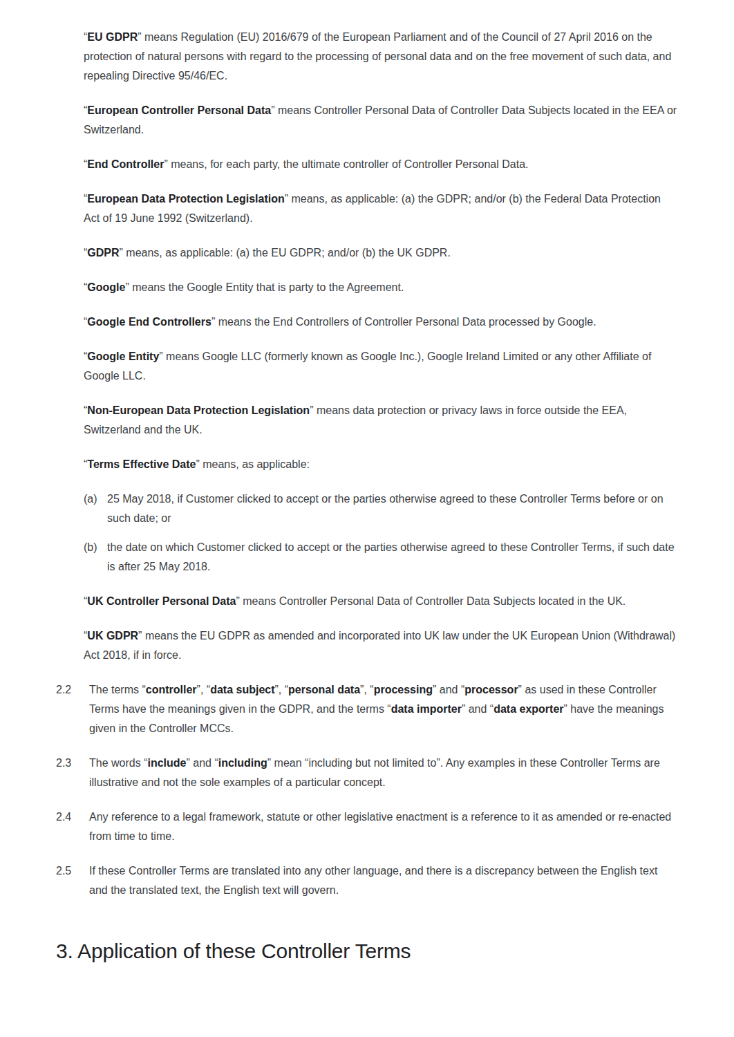“EU GDPR” means Regulation (EU) 2016/679 of the European Parliament and of the Council of 27 April 2016 on the protection of natural persons with regard to the processing of personal data and on the free movement of such data, and repealing Directive 95/46/EC.
“European Controller Personal Data” means Controller Personal Data of Controller Data Subjects located in the EEA or Switzerland.
“End Controller” means, for each party, the ultimate controller of Controller Personal Data.
“European Data Protection Legislation” means, as applicable: (a) the GDPR; and/or (b) the Federal Data Protection Act of 19 June 1992 (Switzerland).
“GDPR” means, as applicable: (a) the EU GDPR; and/or (b) the UK GDPR.
“Google” means the Google Entity that is party to the Agreement.
“Google End Controllers” means the End Controllers of Controller Personal Data processed by Google.
“Google Entity” means Google LLC (formerly known as Google Inc.), Google Ireland Limited or any other Affiliate of Google LLC.
“Non-European Data Protection Legislation” means data protection or privacy laws in force outside the EEA, Switzerland and the UK.
“Terms Effective Date” means, as applicable:
(a) 25 May 2018, if Customer clicked to accept or the parties otherwise agreed to these Controller Terms before or on such date; or
(b) the date on which Customer clicked to accept or the parties otherwise agreed to these Controller Terms, if such date is after 25 May 2018.
“UK Controller Personal Data” means Controller Personal Data of Controller Data Subjects located in the UK.
“UK GDPR” means the EU GDPR as amended and incorporated into UK law under the UK European Union (Withdrawal) Act 2018, if in force.
2.2 The terms “controller”, “data subject”, “personal data”, “processing” and “processor” as used in these Controller Terms have the meanings given in the GDPR, and the terms “data importer” and “data exporter” have the meanings given in the Controller MCCs.
2.3 The words “include” and “including” mean “including but not limited to”. Any examples in these Controller Terms are illustrative and not the sole examples of a particular concept.
2.4 Any reference to a legal framework, statute or other legislative enactment is a reference to it as amended or re-enacted from time to time.
2.5 If these Controller Terms are translated into any other language, and there is a discrepancy between the English text and the translated text, the English text will govern.
3. Application of these Controller Terms